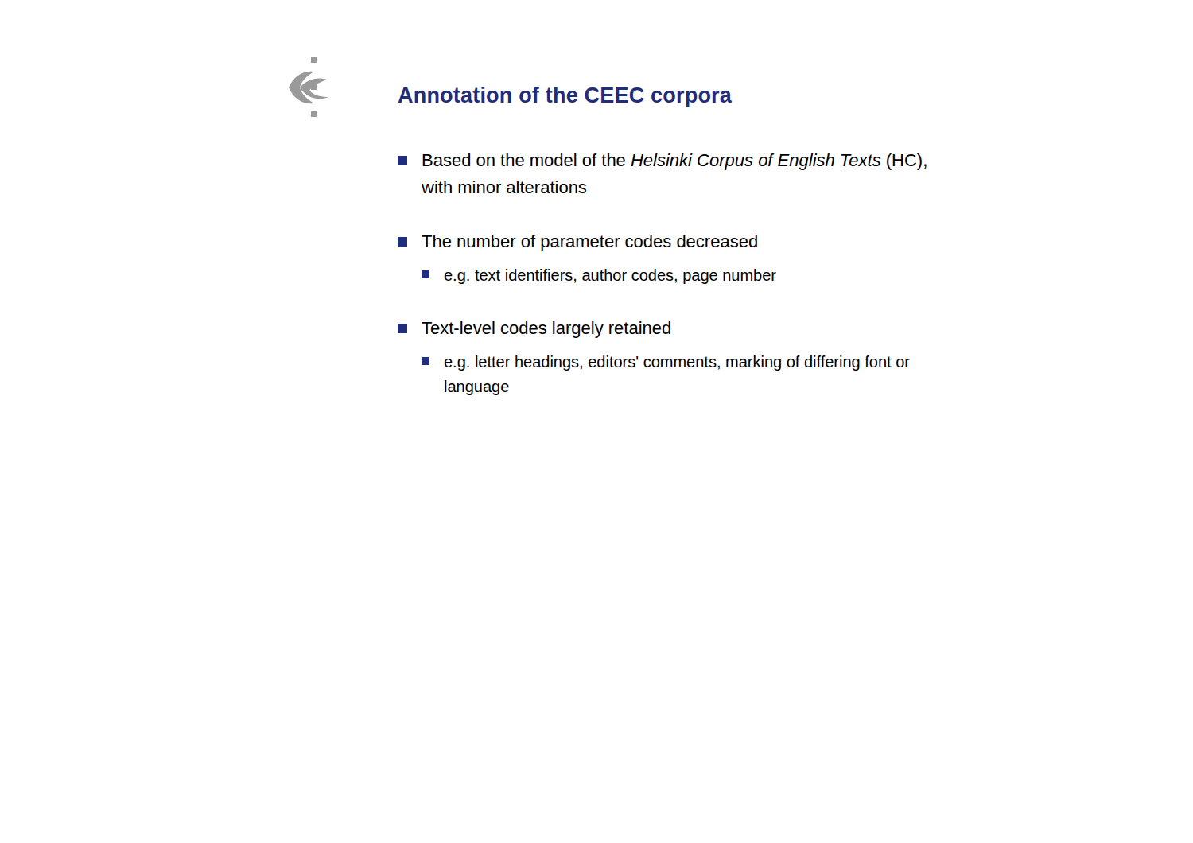Annotation of the CEEC corpora
Based on the model of the Helsinki Corpus of English Texts (HC), with minor alterations
The number of parameter codes decreased
e.g. text identifiers, author codes, page number
Text-level codes largely retained
e.g. letter headings, editors' comments, marking of differing font or language